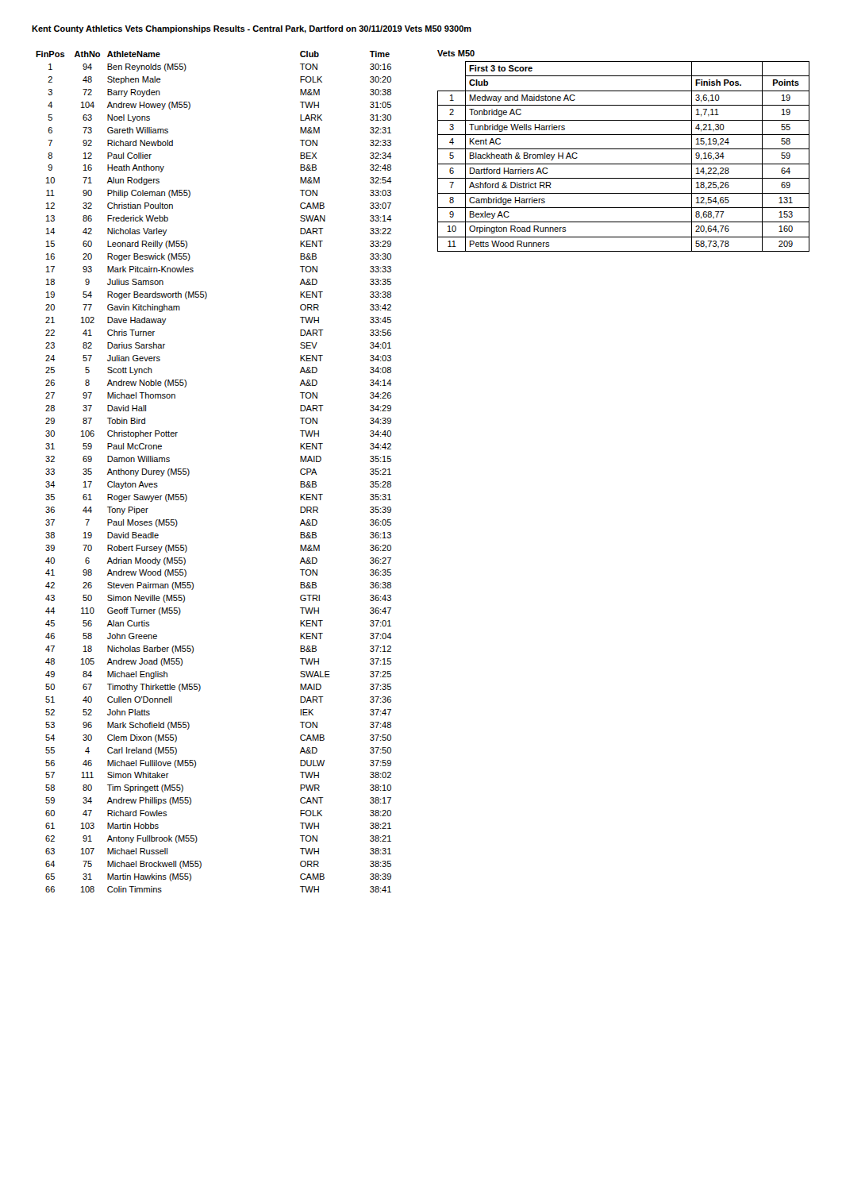Kent County Athletics Vets Championships Results - Central Park, Dartford on 30/11/2019 Vets M50 9300m
| / FinPos / AthNo / AthleteName / Club / Time / / --- / --- / --- / --- / --- / / 1 / 94 / Ben Reynolds (M55) / TON / 30:16 / / 2 / 48 / Stephen Male / FOLK / 30:20 / / 3 / 72 / Barry Royden / M&M / 30:38 / / 4 / 104 / Andrew Howey (M55) / TWH / 31:05 / / 5 / 63 / Noel Lyons / LARK / 31:30 / / 6 / 73 / Gareth Williams / M&M / 32:31 / / 7 / 92 / Richard Newbold / TON / 32:33 / / 8 / 12 / Paul Collier / BEX / 32:34 / / 9 / 16 / Heath Anthony / B&B / 32:48 / / 10 / 71 / Alun Rodgers / M&M / 32:54 / / 11 / 90 / Philip Coleman (M55) / TON / 33:03 / / 12 / 32 / Christian Poulton / CAMB / 33:07 / / 13 / 86 / Frederick Webb / SWAN / 33:14 / / 14 / 42 / Nicholas Varley / DART / 33:22 / / 15 / 60 / Leonard Reilly (M55) / KENT / 33:29 / / 16 / 20 / Roger Beswick (M55) / B&B / 33:30 / / 17 / 93 / Mark Pitcairn-Knowles / TON / 33:33 / / 18 / 9 / Julius Samson / A&D / 33:35 / / 19 / 54 / Roger Beardsworth (M55) / KENT / 33:38 / / 20 / 77 / Gavin Kitchingham / ORR / 33:42 / / 21 / 102 / Dave Hadaway / TWH / 33:45 / / 22 / 41 / Chris Turner / DART / 33:56 / / 23 / 82 / Darius Sarshar / SEV / 34:01 / / 24 / 57 / Julian Gevers / KENT / 34:03 / / 25 / 5 / Scott Lynch / A&D / 34:08 / / 26 / 8 / Andrew Noble (M55) / A&D / 34:14 / / 27 / 97 / Michael Thomson / TON / 34:26 / / 28 / 37 / David Hall / DART / 34:29 / / 29 / 87 / Tobin Bird / TON / 34:39 / / 30 / 106 / Christopher Potter / TWH / 34:40 / / 31 / 59 / Paul McCrone / KENT / 34:42 / / 32 / 69 / Damon Williams / MAID / 35:15 / / 33 / 35 / Anthony Durey (M55) / CPA / 35:21 / / 34 / 17 / Clayton Aves / B&B / 35:28 / / 35 / 61 / Roger Sawyer (M55) / KENT / 35:31 / / 36 / 44 / Tony Piper / DRR / 35:39 / / 37 / 7 / Paul Moses (M55) / A&D / 36:05 / / 38 / 19 / David Beadle / B&B / 36:13 / / 39 / 70 / Robert Fursey (M55) / M&M / 36:20 / / 40 / 6 / Adrian Moody (M55) / A&D / 36:27 / / 41 / 98 / Andrew Wood (M55) / TON / 36:35 / / 42 / 26 / Steven Pairman (M55) / B&B / 36:38 / / 43 / 50 / Simon Neville (M55) / GTRI / 36:43 / / 44 / 110 / Geoff Turner (M55) / TWH / 36:47 / / 45 / 56 / Alan Curtis / KENT / 37:01 / / 46 / 58 / John Greene / KENT / 37:04 / / 47 / 18 / Nicholas Barber (M55) / B&B / 37:12 / / 48 / 105 / Andrew Joad (M55) / TWH / 37:15 / / 49 / 84 / Michael English / SWALE / 37:25 / / 50 / 67 / Timothy Thirkettle (M55) / MAID / 37:35 / / 51 / 40 / Cullen O'Donnell / DART / 37:36 / / 52 / 52 / John Platts / IEK / 37:47 / / 53 / 96 / Mark Schofield (M55) / TON / 37:48 / / 54 / 30 / Clem Dixon (M55) / CAMB / 37:50 / / 55 / 4 / Carl Ireland (M55) / A&D / 37:50 / / 56 / 46 / Michael Fullilove (M55) / DULW / 37:59 / / 57 / 111 / Simon Whitaker / TWH / 38:02 / / 58 / 80 / Tim Springett (M55) / PWR / 38:10 / / 59 / 34 / Andrew Phillips (M55) / CANT / 38:17 / / 60 / 47 / Richard Fowles / FOLK / 38:20 / / 61 / 103 / Martin Hobbs / TWH / 38:21 / / 62 / 91 / Antony Fullbrook (M55) / TON / 38:21 / / 63 / 107 / Michael Russell / TWH / 38:31 / / 64 / 75 / Michael Brockwell (M55) / ORR / 38:35 / / 65 / 31 / Martin Hawkins (M55) / CAMB / 38:39 / / 66 / 108 / Colin Timmins / TWH / 38:41 / | Vets M50 / / First 3 to Score / / / / / Club / Finish Pos. / Points / / 1 / Medway and Maidstone AC / 3,6,10 / 19 / / 2 / Tonbridge AC / 1,7,11 / 19 / / 3 / Tunbridge Wells Harriers / 4,21,30 / 55 / / 4 / Kent AC / 15,19,24 / 58 / / 5 / Blackheath & Bromley H AC / 9,16,34 / 59 / / 6 / Dartford Harriers AC / 14,22,28 / 64 / / 7 / Ashford & District RR / 18,25,26 / 69 / / 8 / Cambridge Harriers / 12,54,65 / 131 / / 9 / Bexley AC / 8,68,77 / 153 / / 10 / Orpington Road Runners / 20,64,76 / 160 / / 11 / Petts Wood Runners / 58,73,78 / 209 / |